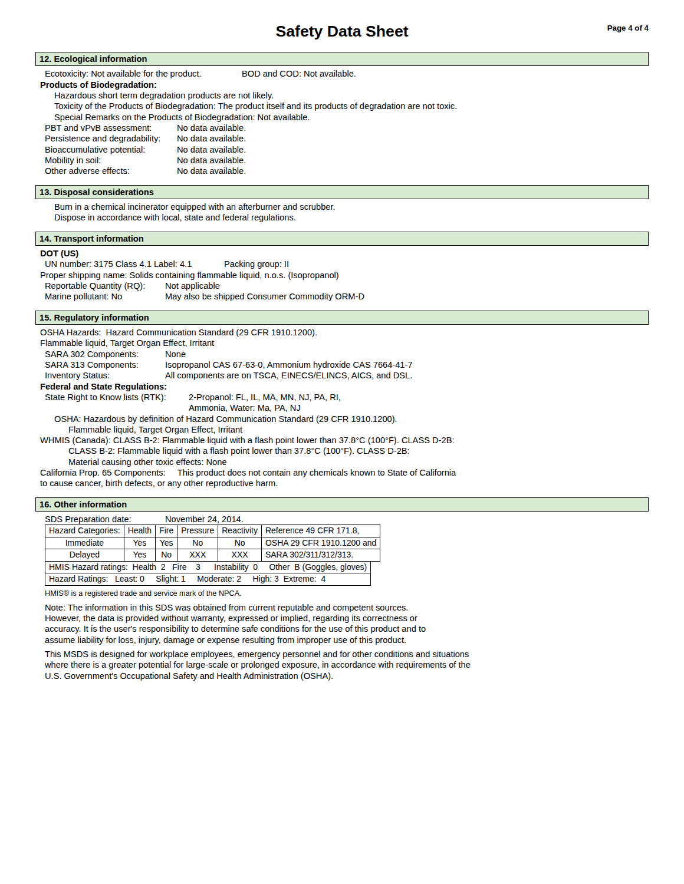Page 4 of 4
Safety Data Sheet
12. Ecological information
| Ecotoxicity: Not available for the product. | BOD and COD: Not available. |
Products of Biodegradation:
Hazardous short term degradation products are not likely.
Toxicity of the Products of Biodegradation: The product itself and its products of degradation are not toxic.
Special Remarks on the Products of Biodegradation: Not available.
| PBT and vPvB assessment: | No data available. |
| Persistence and degradability: | No data available. |
| Bioaccumulative potential: | No data available. |
| Mobility in soil: | No data available. |
| Other adverse effects: | No data available. |
13. Disposal considerations
Burn in a chemical incinerator equipped with an afterburner and scrubber.
Dispose in accordance with local, state and federal regulations.
14. Transport information
DOT (US)
| UN number: 3175 Class 4.1 Label: 4.1 | Packing group: II |
Proper shipping name: Solids containing flammable liquid, n.o.s. (Isopropanol)
| Reportable Quantity (RQ): | Not applicable |
| Marine pollutant: No | May also be shipped Consumer Commodity ORM-D |
15. Regulatory information
OSHA Hazards: Hazard Communication Standard (29 CFR 1910.1200).
Flammable liquid, Target Organ Effect, Irritant
| SARA 302 Components: | None |
| SARA 313 Components: | Isopropanol CAS 67-63-0, Ammonium hydroxide CAS 7664-41-7 |
| Inventory Status: | All components are on TSCA, EINECS/ELINCS, AICS, and DSL. |
Federal and State Regulations:
| State Right to Know lists (RTK): | 2-Propanol: FL, IL, MA, MN, NJ, PA, RI, |
| | Ammonia, Water: Ma, PA, NJ |
OSHA: Hazardous by definition of Hazard Communication Standard (29 CFR 1910.1200).
Flammable liquid, Target Organ Effect, Irritant
WHMIS (Canada): CLASS B-2: Flammable liquid with a flash point lower than 37.8°C (100°F). CLASS D-2B:
CLASS B-2: Flammable liquid with a flash point lower than 37.8°C (100°F). CLASS D-2B:
Material causing other toxic effects: None
California Prop. 65 Components: This product does not contain any chemicals known to State of California
to cause cancer, birth defects, or any other reproductive harm.
16. Other information
| SDS Preparation date: | November 24, 2014. |
| Hazard Categories: | Health | Fire | Pressure | Reactivity | Reference 49 CFR 171.8, |
| Immediate | Yes | Yes | No | No | OSHA 29 CFR 1910.1200 and |
| Delayed | Yes | No | XXX | XXX | SARA 302/311/312/313. |
| HMIS Hazard ratings: Health 2 Fire 3 Instability 0 Other B (Goggles, gloves) |
| Hazard Ratings: Least: 0 Slight: 1 Moderate: 2 High: 3 Extreme: 4 |
HMIS® is a registered trade and service mark of the NPCA.
Note: The information in this SDS was obtained from current reputable and competent sources.
However, the data is provided without warranty, expressed or implied, regarding its correctness or
accuracy. It is the user's responsibility to determine safe conditions for the use of this product and to
assume liability for loss, injury, damage or expense resulting from improper use of this product.
This MSDS is designed for workplace employees, emergency personnel and for other conditions and situations
where there is a greater potential for large-scale or prolonged exposure, in accordance with requirements of the
U.S. Government's Occupational Safety and Health Administration (OSHA).